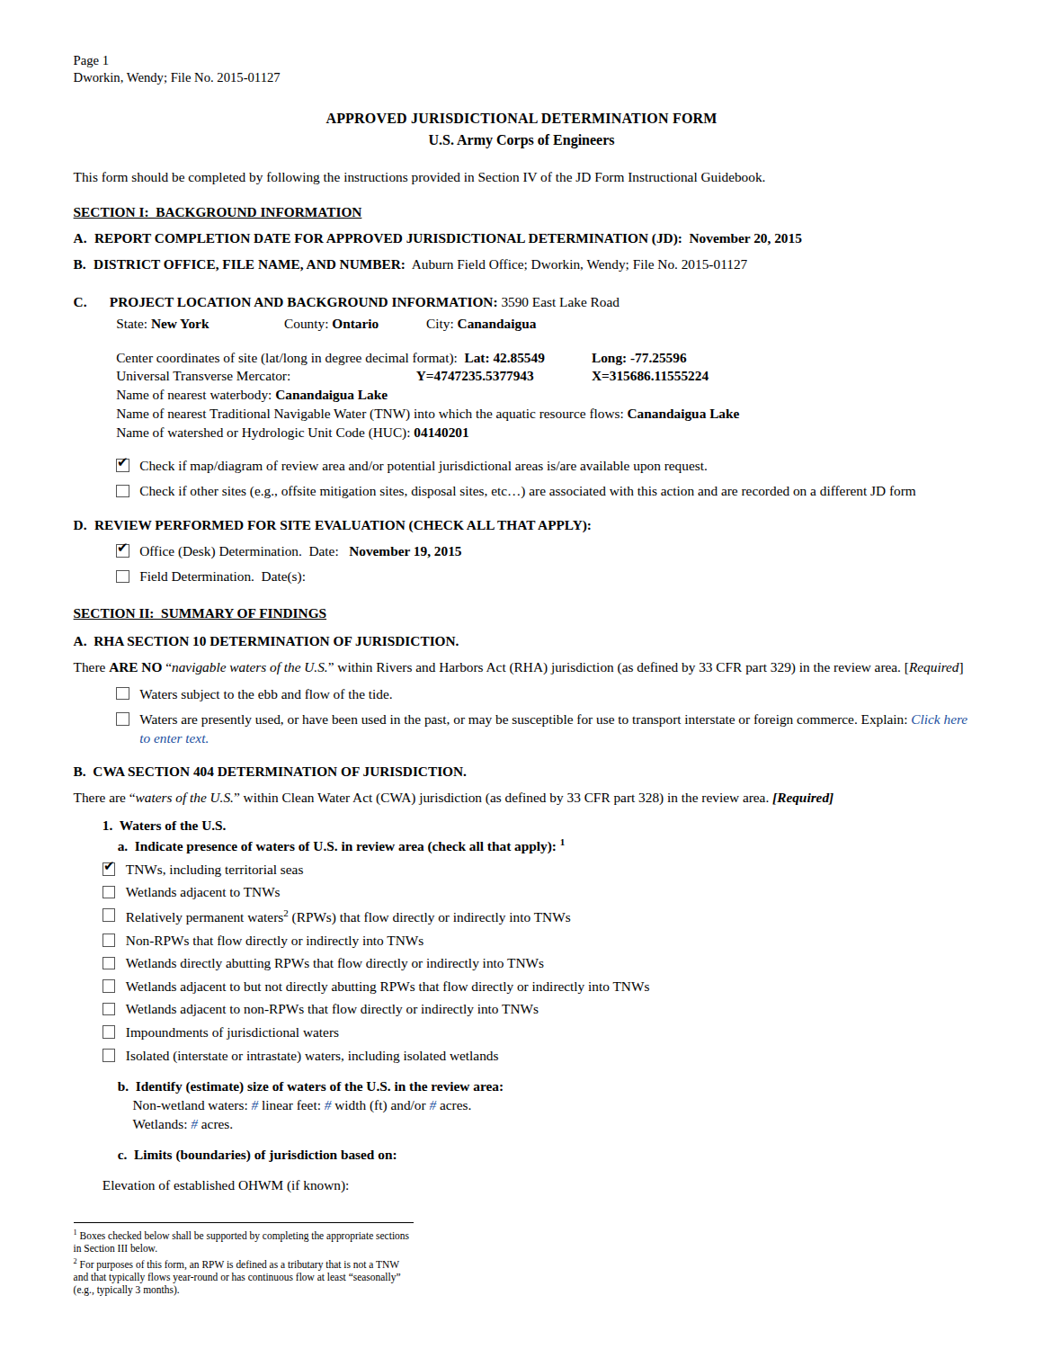Page 1
Dworkin, Wendy; File No. 2015-01127
APPROVED JURISDICTIONAL DETERMINATION FORM
U.S. Army Corps of Engineers
This form should be completed by following the instructions provided in Section IV of the JD Form Instructional Guidebook.
SECTION I: BACKGROUND INFORMATION
A.
REPORT COMPLETION DATE FOR APPROVED JURISDICTIONAL DETERMINATION (JD): November 20, 2015
B.
DISTRICT OFFICE, FILE NAME, AND NUMBER: Auburn Field Office; Dworkin, Wendy; File No. 2015-01127
C.
PROJECT LOCATION AND BACKGROUND INFORMATION: 3590 East Lake Road
State: New York County: Ontario City: Canandaigua
Center coordinates of site (lat/long in degree decimal format): Lat: 42.85549
Long: -77.25596
Universal Transverse Mercator: Y=4747235.5377943
X=315686.11555224
Name of nearest waterbody: Canandaigua Lake
Name of nearest Traditional Navigable Water (TNW) into which the aquatic resource flows: Canandaigua Lake
Name of watershed or Hydrologic Unit Code (HUC): 04140201
Check if map/diagram of review area and/or potential jurisdictional areas is/are available upon request.
Check if other sites (e.g., offsite mitigation sites, disposal sites, etc…) are associated with this action and are recorded on a different JD form
D.
REVIEW PERFORMED FOR SITE EVALUATION (CHECK ALL THAT APPLY):
Office (Desk) Determination. Date: November 19, 2015
Field Determination. Date(s):
SECTION II: SUMMARY OF FINDINGS
A. RHA SECTION 10 DETERMINATION OF JURISDICTION.
There ARE NO “navigable waters of the U.S.” within Rivers and Harbors Act (RHA) jurisdiction (as defined by 33 CFR part 329) in the review area. [Required]
Waters subject to the ebb and flow of the tide.
Waters are presently used, or have been used in the past, or may be susceptible for use to transport interstate or foreign commerce. Explain: Click here to enter text.
B. CWA SECTION 404 DETERMINATION OF JURISDICTION.
There are “waters of the U.S.” within Clean Water Act (CWA) jurisdiction (as defined by 33 CFR part 328) in the review area. [Required]
1. Waters of the U.S.
a. Indicate presence of waters of U.S. in review area (check all that apply): 1
TNWs, including territorial seas
Wetlands adjacent to TNWs
Relatively permanent waters2 (RPWs) that flow directly or indirectly into TNWs
Non-RPWs that flow directly or indirectly into TNWs
Wetlands directly abutting RPWs that flow directly or indirectly into TNWs
Wetlands adjacent to but not directly abutting RPWs that flow directly or indirectly into TNWs
Wetlands adjacent to non-RPWs that flow directly or indirectly into TNWs
Impoundments of jurisdictional waters
Isolated (interstate or intrastate) waters, including isolated wetlands
b. Identify (estimate) size of waters of the U.S. in the review area:
Non-wetland waters: # linear feet: # width (ft) and/or # acres.
Wetlands: # acres.
c. Limits (boundaries) of jurisdiction based on:
Elevation of established OHWM (if known):
1 Boxes checked below shall be supported by completing the appropriate sections in Section III below.
2 For purposes of this form, an RPW is defined as a tributary that is not a TNW and that typically flows year-round or has continuous flow at least “seasonally” (e.g., typically 3 months).